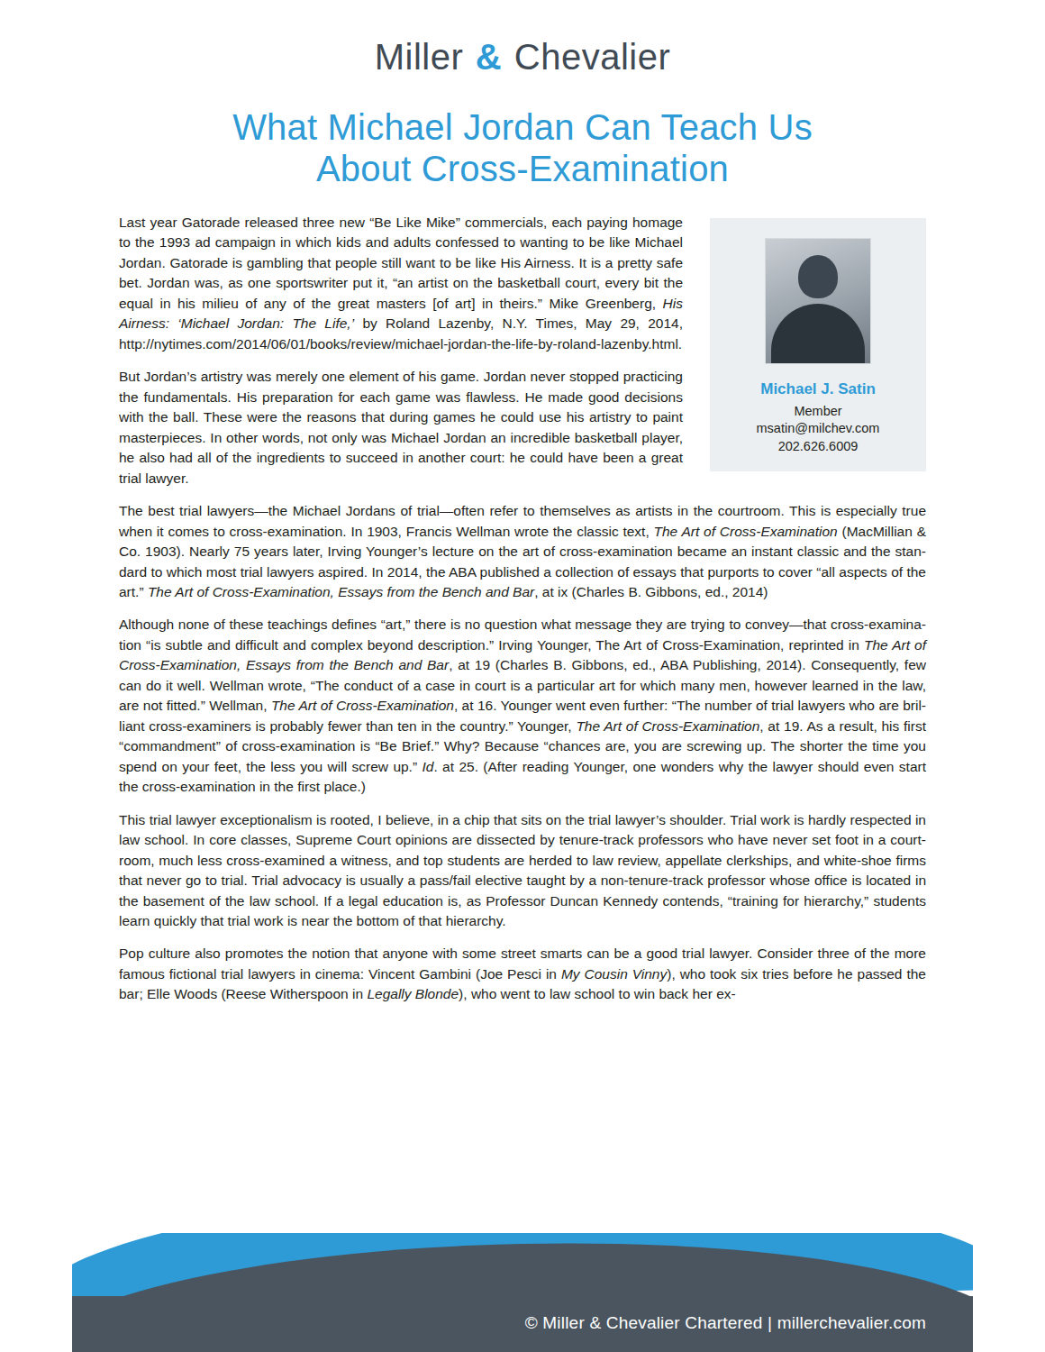Miller & Chevalier
What Michael Jordan Can Teach Us
About Cross-Examination
Michael J. Satin
Member
msatin@milchev.com
202.626.6009
Last year Gatorade released three new “Be Like Mike” commercials, each paying homage to the 1993 ad campaign in which kids and adults confessed to wanting to be like Michael Jordan. Gatorade is gambling that people still want to be like His Airness. It is a pretty safe bet. Jordan was, as one sportswriter put it, “an artist on the basketball court, every bit the equal in his milieu of any of the great masters [of art] in theirs.” Mike Greenberg, His Airness: ‘Michael Jordan: The Life,’ by Roland Lazenby, N.Y. Times, May 29, 2014, http://nytimes.com/2014/06/01/books/review/michael-jordan-the-life-by-roland-lazenby.html.
But Jordan’s artistry was merely one element of his game. Jordan never stopped practicing the fundamentals. His preparation for each game was flawless. He made good decisions with the ball. These were the reasons that during games he could use his artistry to paint masterpieces. In other words, not only was Michael Jordan an incredible basketball player, he also had all of the ingredients to succeed in another court: he could have been a great trial lawyer.
The best trial lawyers—the Michael Jordans of trial—often refer to themselves as artists in the courtroom. This is especially true when it comes to cross-examination. In 1903, Francis Wellman wrote the classic text, The Art of Cross-Examination (MacMillian & Co. 1903). Nearly 75 years later, Irving Younger’s lecture on the art of cross-examination became an instant classic and the standard to which most trial lawyers aspired. In 2014, the ABA published a collection of essays that purports to cover “all aspects of the art.” The Art of Cross-Examination, Essays from the Bench and Bar, at ix (Charles B. Gibbons, ed., 2014)
Although none of these teachings defines “art,” there is no question what message they are trying to convey—that cross-examination “is subtle and difficult and complex beyond description.” Irving Younger, The Art of Cross-Examination, reprinted in The Art of Cross-Examination, Essays from the Bench and Bar, at 19 (Charles B. Gibbons, ed., ABA Publishing, 2014). Consequently, few can do it well. Wellman wrote, “The conduct of a case in court is a particular art for which many men, however learned in the law, are not fitted.” Wellman, The Art of Cross-Examination, at 16. Younger went even further: “The number of trial lawyers who are brilliant cross-examiners is probably fewer than ten in the country.” Younger, The Art of Cross-Examination, at 19. As a result, his first “commandment” of cross-examination is “Be Brief.” Why? Because “chances are, you are screwing up. The shorter the time you spend on your feet, the less you will screw up.” Id. at 25. (After reading Younger, one wonders why the lawyer should even start the cross-examination in the first place.)
This trial lawyer exceptionalism is rooted, I believe, in a chip that sits on the trial lawyer’s shoulder. Trial work is hardly respected in law school. In core classes, Supreme Court opinions are dissected by tenure-track professors who have never set foot in a courtroom, much less cross-examined a witness, and top students are herded to law review, appellate clerkships, and white-shoe firms that never go to trial. Trial advocacy is usually a pass/fail elective taught by a non-tenure-track professor whose office is located in the basement of the law school. If a legal education is, as Professor Duncan Kennedy contends, “training for hierarchy,” students learn quickly that trial work is near the bottom of that hierarchy.
Pop culture also promotes the notion that anyone with some street smarts can be a good trial lawyer. Consider three of the more famous fictional trial lawyers in cinema: Vincent Gambini (Joe Pesci in My Cousin Vinny), who took six tries before he passed the bar; Elle Woods (Reese Witherspoon in Legally Blonde), who went to law school to win back her ex-
© Miller & Chevalier Chartered | millerchevalier.com